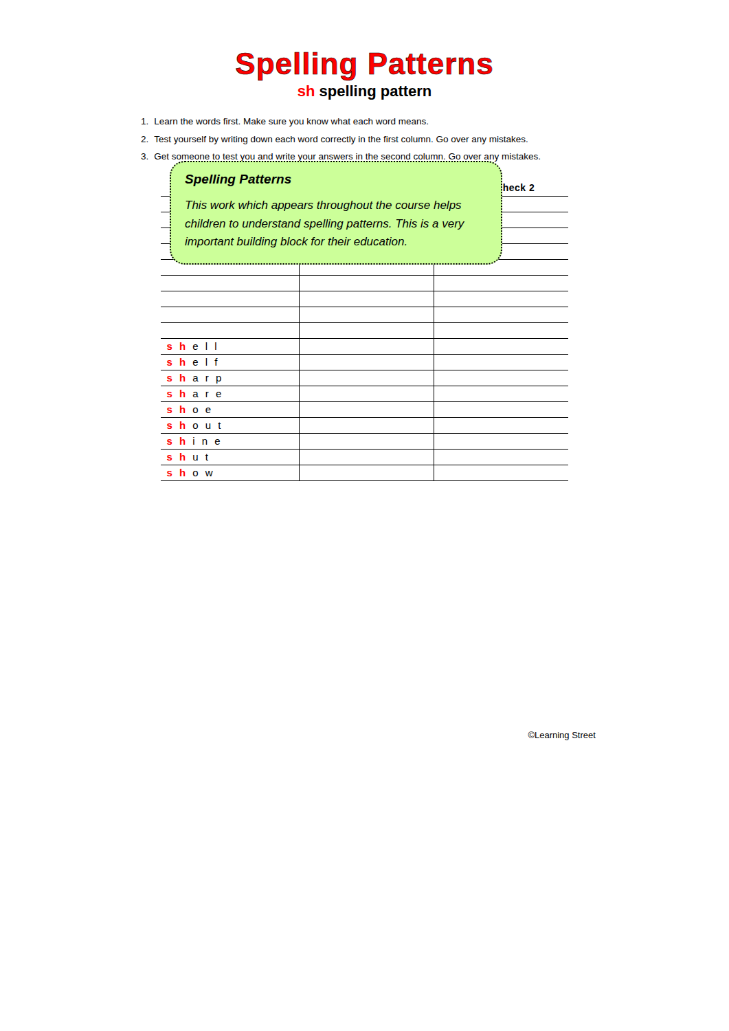Spelling Patterns
sh spelling pattern
Learn the words first. Make sure you know what each word means.
Test yourself by writing down each word correctly in the first column. Go over any mistakes.
Get someone to test you and write your answers in the second column. Go over any mistakes.
| Look/Learn/Cover | Write/Check 1 | Write/Check 2 |
| --- | --- | --- |
| s h e l l | | |
| s h e l f | | |
| s h a r p | | |
| s h a r e | | |
| s h o e | | |
| s h o u t | | |
| s h i n e | | |
| s h u t | | |
| s h o w | | |
Spelling Patterns
This work which appears throughout the course helps children to understand spelling patterns. This is a very important building block for their education.
©Learning Street